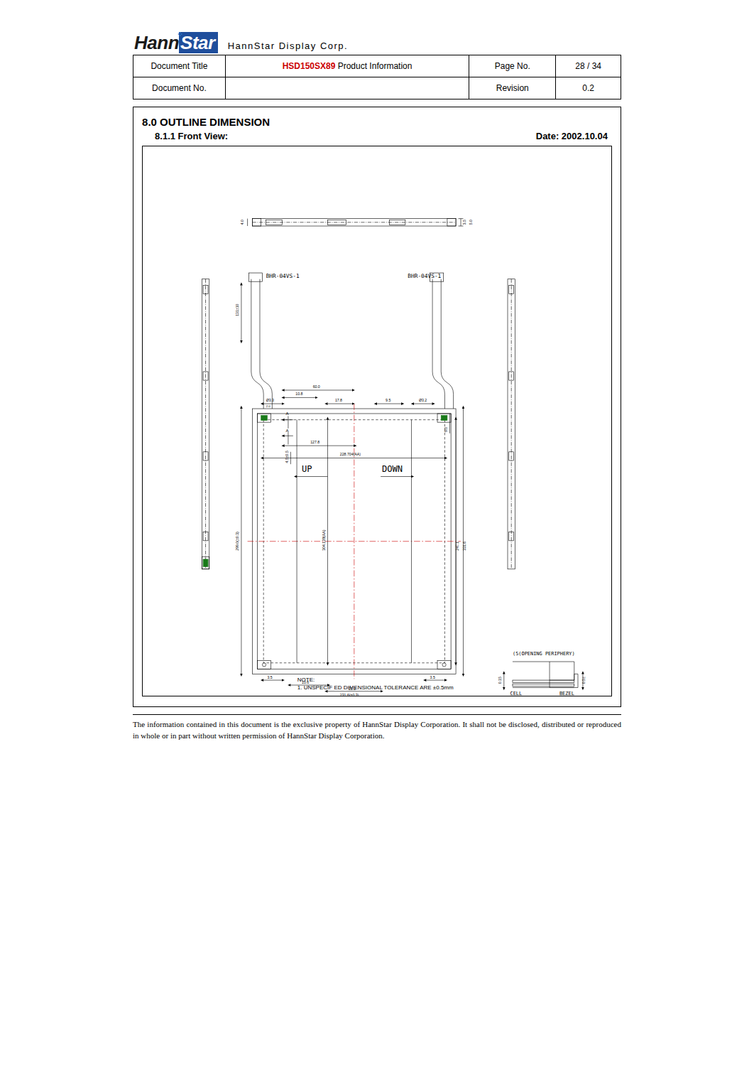⁘Hann Star
HannStar Display Corp.
| Document Title | HSD150SX89 Product Information | Page No. | 28 / 34 |
| Document No. | | Revision | 0.2 |
8.0 OUTLINE DIMENSION
8.1.1 Front View:
Date: 2002.10.04
3.5 5.0 4.0 BHR-04VS-1 BHR-04VS-1 131±10 UP DOWN A A 60.0 10.8 17.8 9.5 Ø3.2 Ø3.3 2.0 127.8 228.704(AA) 4.5±0.5 299.0(±0.3) 304.128(AA) 331.6 247.1 9.0 3.5 10.6 21.2 231.6(±0.3) 255.5 3.5 3.5 5.0 4.0 3.5 5.0 (5(OPENING PERIPHERY) BEZEL CELL 0.15 0.5± A-A cross section
NOTE:
1. UNSPECIF ED DIMENSIONAL TOLERANCE ARE ±0.5mm
The information contained in this document is the exclusive property of HannStar Display Corporation. It shall not be disclosed, distributed or reproduced in whole or in part without written permission of HannStar Display Corporation.